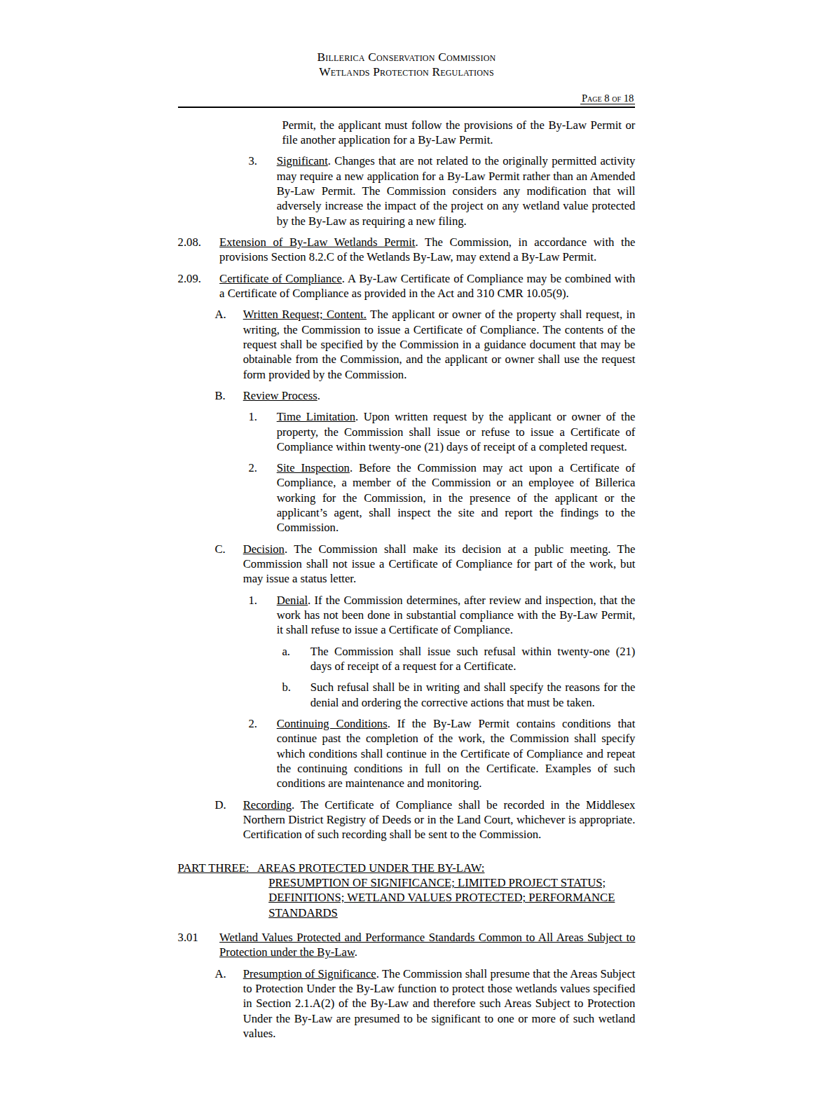Billerica Conservation Commission Wetlands Protection Regulations
Page 8 of 18
Permit, the applicant must follow the provisions of the By-Law Permit or file another application for a By-Law Permit.
3. Significant. Changes that are not related to the originally permitted activity may require a new application for a By-Law Permit rather than an Amended By-Law Permit. The Commission considers any modification that will adversely increase the impact of the project on any wetland value protected by the By-Law as requiring a new filing.
2.08. Extension of By-Law Wetlands Permit. The Commission, in accordance with the provisions Section 8.2.C of the Wetlands By-Law, may extend a By-Law Permit.
2.09. Certificate of Compliance. A By-Law Certificate of Compliance may be combined with a Certificate of Compliance as provided in the Act and 310 CMR 10.05(9).
A. Written Request; Content. The applicant or owner of the property shall request, in writing, the Commission to issue a Certificate of Compliance. The contents of the request shall be specified by the Commission in a guidance document that may be obtainable from the Commission, and the applicant or owner shall use the request form provided by the Commission.
B. Review Process.
1. Time Limitation. Upon written request by the applicant or owner of the property, the Commission shall issue or refuse to issue a Certificate of Compliance within twenty-one (21) days of receipt of a completed request.
2. Site Inspection. Before the Commission may act upon a Certificate of Compliance, a member of the Commission or an employee of Billerica working for the Commission, in the presence of the applicant or the applicant’s agent, shall inspect the site and report the findings to the Commission.
C. Decision. The Commission shall make its decision at a public meeting. The Commission shall not issue a Certificate of Compliance for part of the work, but may issue a status letter.
1. Denial. If the Commission determines, after review and inspection, that the work has not been done in substantial compliance with the By-Law Permit, it shall refuse to issue a Certificate of Compliance.
a. The Commission shall issue such refusal within twenty-one (21) days of receipt of a request for a Certificate.
b. Such refusal shall be in writing and shall specify the reasons for the denial and ordering the corrective actions that must be taken.
2. Continuing Conditions. If the By-Law Permit contains conditions that continue past the completion of the work, the Commission shall specify which conditions shall continue in the Certificate of Compliance and repeat the continuing conditions in full on the Certificate. Examples of such conditions are maintenance and monitoring.
D. Recording. The Certificate of Compliance shall be recorded in the Middlesex Northern District Registry of Deeds or in the Land Court, whichever is appropriate. Certification of such recording shall be sent to the Commission.
PART THREE: AREAS PROTECTED UNDER THE BY-LAW:
PRESUMPTION OF SIGNIFICANCE; LIMITED PROJECT STATUS;
DEFINITIONS; WETLAND VALUES PROTECTED; PERFORMANCE STANDARDS
3.01 Wetland Values Protected and Performance Standards Common to All Areas Subject to Protection under the By-Law.
A. Presumption of Significance. The Commission shall presume that the Areas Subject to Protection Under the By-Law function to protect those wetlands values specified in Section 2.1.A(2) of the By-Law and therefore such Areas Subject to Protection Under the By-Law are presumed to be significant to one or more of such wetland values.